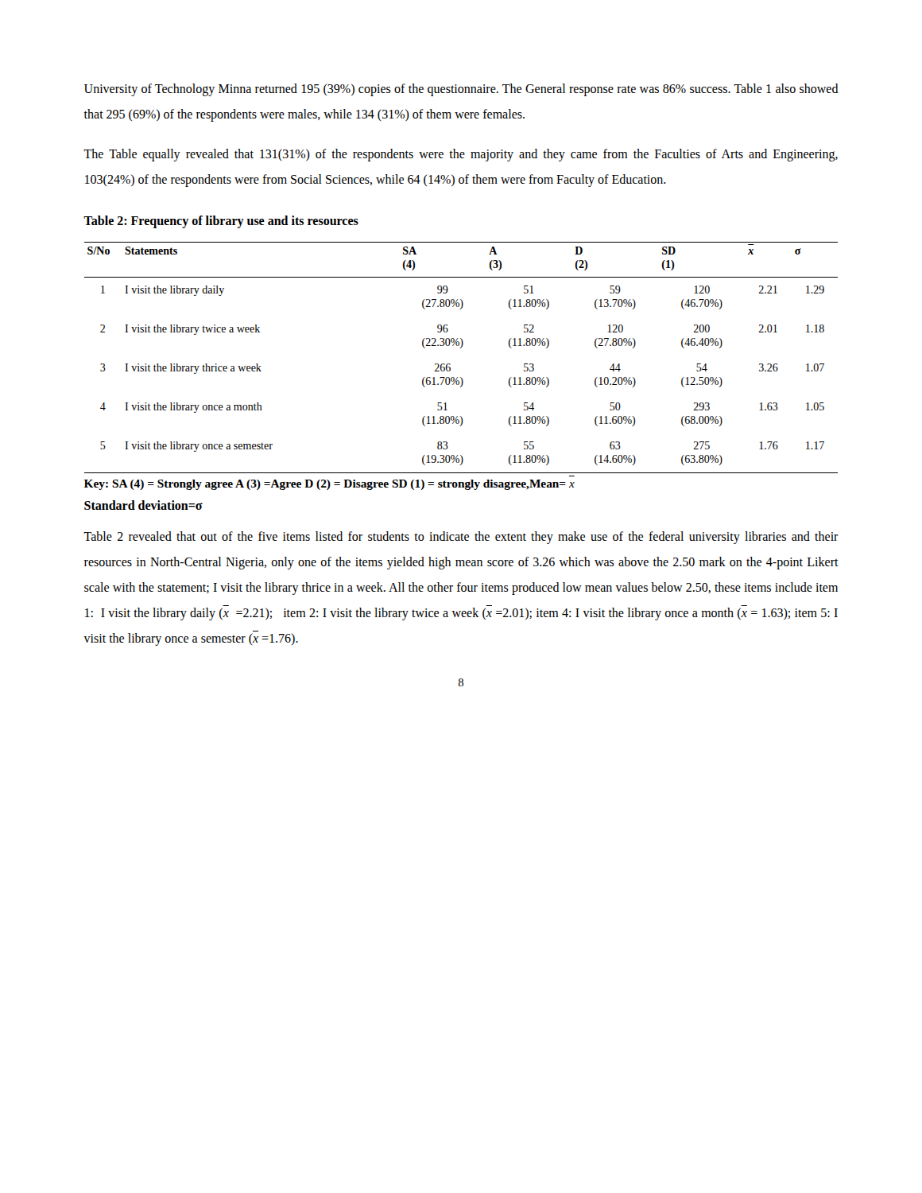University of Technology Minna returned 195 (39%) copies of the questionnaire. The General response rate was 86% success. Table 1 also showed that 295 (69%) of the respondents were males, while 134 (31%) of them were females.
The Table equally revealed that 131(31%) of the respondents were the majority and they came from the Faculties of Arts and Engineering, 103(24%) of the respondents were from Social Sciences, while 64 (14%) of them were from Faculty of Education.
Table 2: Frequency of library use and its resources
| S/No | Statements | SA (4) | A (3) | D (2) | SD (1) | x | σ |
| --- | --- | --- | --- | --- | --- | --- | --- |
| 1 | I visit the library daily | 99 (27.80%) | 51 (11.80%) | 59 (13.70%) | 120 (46.70%) | 2.21 | 1.29 |
| 2 | I visit the library twice a week | 96 (22.30%) | 52 (11.80%) | 120 (27.80%) | 200 (46.40%) | 2.01 | 1.18 |
| 3 | I visit the library thrice a week | 266 (61.70%) | 53 (11.80%) | 44 (10.20%) | 54 (12.50%) | 3.26 | 1.07 |
| 4 | I visit the library once a month | 51 (11.80%) | 54 (11.80%) | 50 (11.60%) | 293 (68.00%) | 1.63 | 1.05 |
| 5 | I visit the library once a semester | 83 (19.30%) | 55 (11.80%) | 63 (14.60%) | 275 (63.80%) | 1.76 | 1.17 |
Key: SA (4) = Strongly agree A (3) =Agree D (2) = Disagree SD (1) = strongly disagree,Mean= x
Standard deviation=σ
Table 2 revealed that out of the five items listed for students to indicate the extent they make use of the federal university libraries and their resources in North-Central Nigeria, only one of the items yielded high mean score of 3.26 which was above the 2.50 mark on the 4-point Likert scale with the statement; I visit the library thrice in a week. All the other four items produced low mean values below 2.50, these items include item 1: I visit the library daily (x =2.21); item 2: I visit the library twice a week (x =2.01); item 4: I visit the library once a month (x = 1.63); item 5: I visit the library once a semester (x =1.76).
8